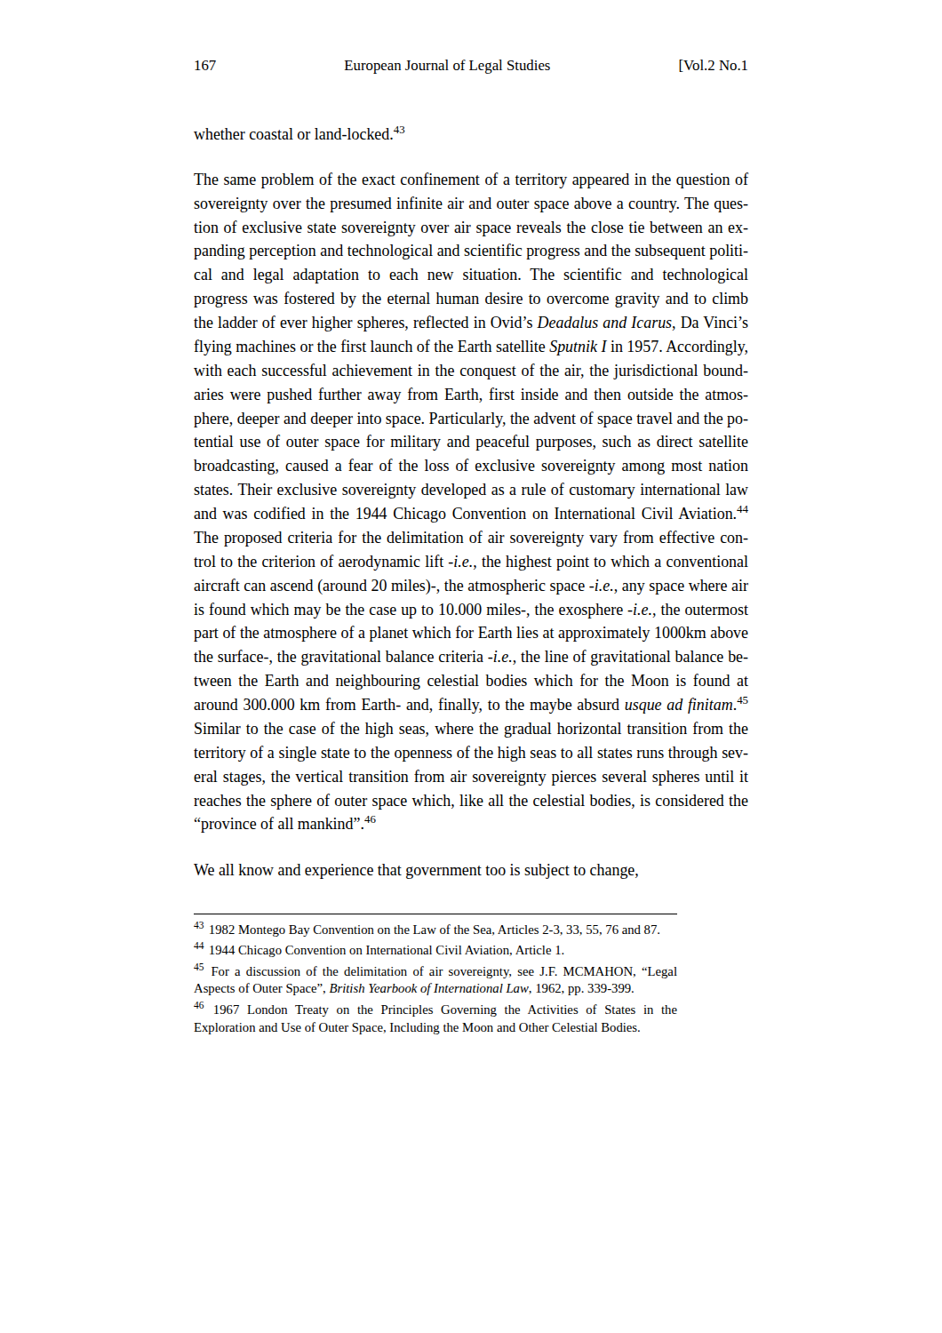167 European Journal of Legal Studies [Vol.2 No.1
whether coastal or land-locked.43
The same problem of the exact confinement of a territory appeared in the question of sovereignty over the presumed infinite air and outer space above a country. The question of exclusive state sovereignty over air space reveals the close tie between an expanding perception and technological and scientific progress and the subsequent political and legal adaptation to each new situation. The scientific and technological progress was fostered by the eternal human desire to overcome gravity and to climb the ladder of ever higher spheres, reflected in Ovid’s Deadalus and Icarus, Da Vinci’s flying machines or the first launch of the Earth satellite Sputnik I in 1957. Accordingly, with each successful achievement in the conquest of the air, the jurisdictional boundaries were pushed further away from Earth, first inside and then outside the atmosphere, deeper and deeper into space. Particularly, the advent of space travel and the potential use of outer space for military and peaceful purposes, such as direct satellite broadcasting, caused a fear of the loss of exclusive sovereignty among most nation states. Their exclusive sovereignty developed as a rule of customary international law and was codified in the 1944 Chicago Convention on International Civil Aviation.44 The proposed criteria for the delimitation of air sovereignty vary from effective control to the criterion of aerodynamic lift -i.e., the highest point to which a conventional aircraft can ascend (around 20 miles)-, the atmospheric space -i.e., any space where air is found which may be the case up to 10.000 miles-, the exosphere -i.e., the outermost part of the atmosphere of a planet which for Earth lies at approximately 1000km above the surface-, the gravitational balance criteria -i.e., the line of gravitational balance between the Earth and neighbouring celestial bodies which for the Moon is found at around 300.000 km from Earth- and, finally, to the maybe absurd usque ad finitam.45 Similar to the case of the high seas, where the gradual horizontal transition from the territory of a single state to the openness of the high seas to all states runs through several stages, the vertical transition from air sovereignty pierces several spheres until it reaches the sphere of outer space which, like all the celestial bodies, is considered the “province of all mankind”.46
We all know and experience that government too is subject to change,
43 1982 Montego Bay Convention on the Law of the Sea, Articles 2-3, 33, 55, 76 and 87.
44 1944 Chicago Convention on International Civil Aviation, Article 1.
45 For a discussion of the delimitation of air sovereignty, see J.F. MCMAHON, “Legal Aspects of Outer Space”, British Yearbook of International Law, 1962, pp. 339-399.
46 1967 London Treaty on the Principles Governing the Activities of States in the Exploration and Use of Outer Space, Including the Moon and Other Celestial Bodies.